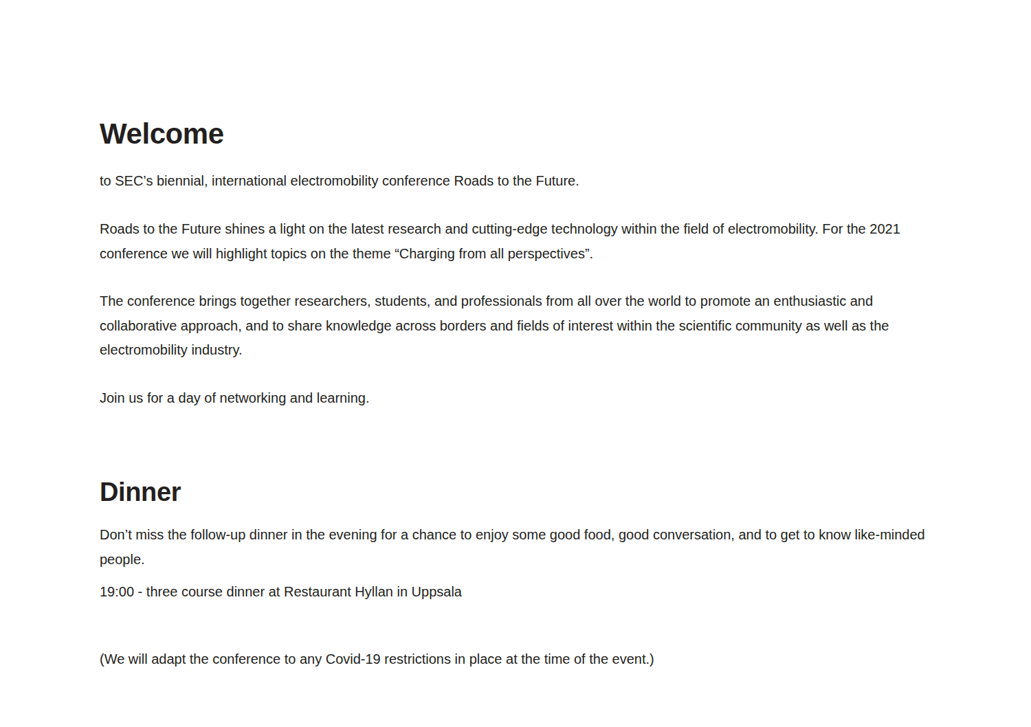Welcome
to SEC’s biennial, international electromobility conference Roads to the Future.
Roads to the Future shines a light on the latest research and cutting-edge technology within the field of electromobility. For the 2021 conference we will highlight topics on the theme “Charging from all perspectives”.
The conference brings together researchers, students, and professionals from all over the world to promote an enthusiastic and collaborative approach, and to share knowledge across borders and fields of interest within the scientific community as well as the electromobility industry.
Join us for a day of networking and learning.
Dinner
Don’t miss the follow-up dinner in the evening for a chance to enjoy some good food, good conversation, and to get to know like-minded people.
19:00 - three course dinner at Restaurant Hyllan in Uppsala
(We will adapt the conference to any Covid-19 restrictions in place at the time of the event.)